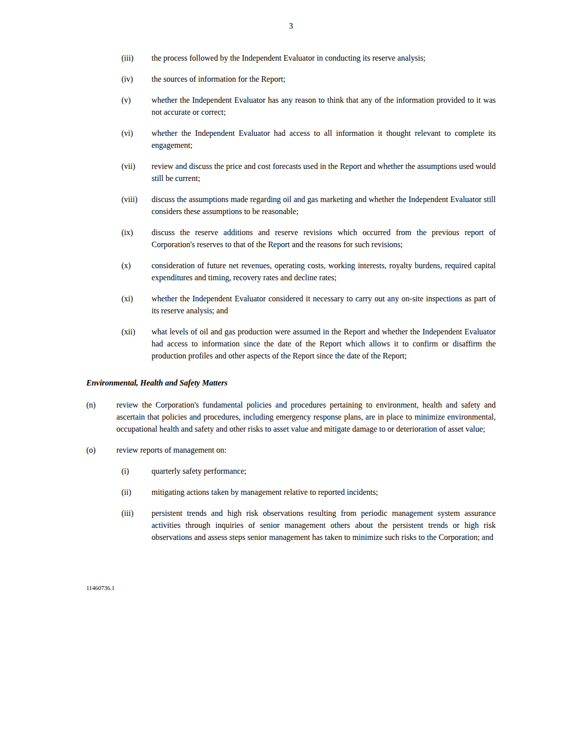3
(iii) the process followed by the Independent Evaluator in conducting its reserve analysis;
(iv) the sources of information for the Report;
(v) whether the Independent Evaluator has any reason to think that any of the information provided to it was not accurate or correct;
(vi) whether the Independent Evaluator had access to all information it thought relevant to complete its engagement;
(vii) review and discuss the price and cost forecasts used in the Report and whether the assumptions used would still be current;
(viii) discuss the assumptions made regarding oil and gas marketing and whether the Independent Evaluator still considers these assumptions to be reasonable;
(ix) discuss the reserve additions and reserve revisions which occurred from the previous report of Corporation's reserves to that of the Report and the reasons for such revisions;
(x) consideration of future net revenues, operating costs, working interests, royalty burdens, required capital expenditures and timing, recovery rates and decline rates;
(xi) whether the Independent Evaluator considered it necessary to carry out any on-site inspections as part of its reserve analysis; and
(xii) what levels of oil and gas production were assumed in the Report and whether the Independent Evaluator had access to information since the date of the Report which allows it to confirm or disaffirm the production profiles and other aspects of the Report since the date of the Report;
Environmental, Health and Safety Matters
(n) review the Corporation's fundamental policies and procedures pertaining to environment, health and safety and ascertain that policies and procedures, including emergency response plans, are in place to minimize environmental, occupational health and safety and other risks to asset value and mitigate damage to or deterioration of asset value;
(o) review reports of management on:
(i) quarterly safety performance;
(ii) mitigating actions taken by management relative to reported incidents;
(iii) persistent trends and high risk observations resulting from periodic management system assurance activities through inquiries of senior management others about the persistent trends or high risk observations and assess steps senior management has taken to minimize such risks to the Corporation; and
11460736.1